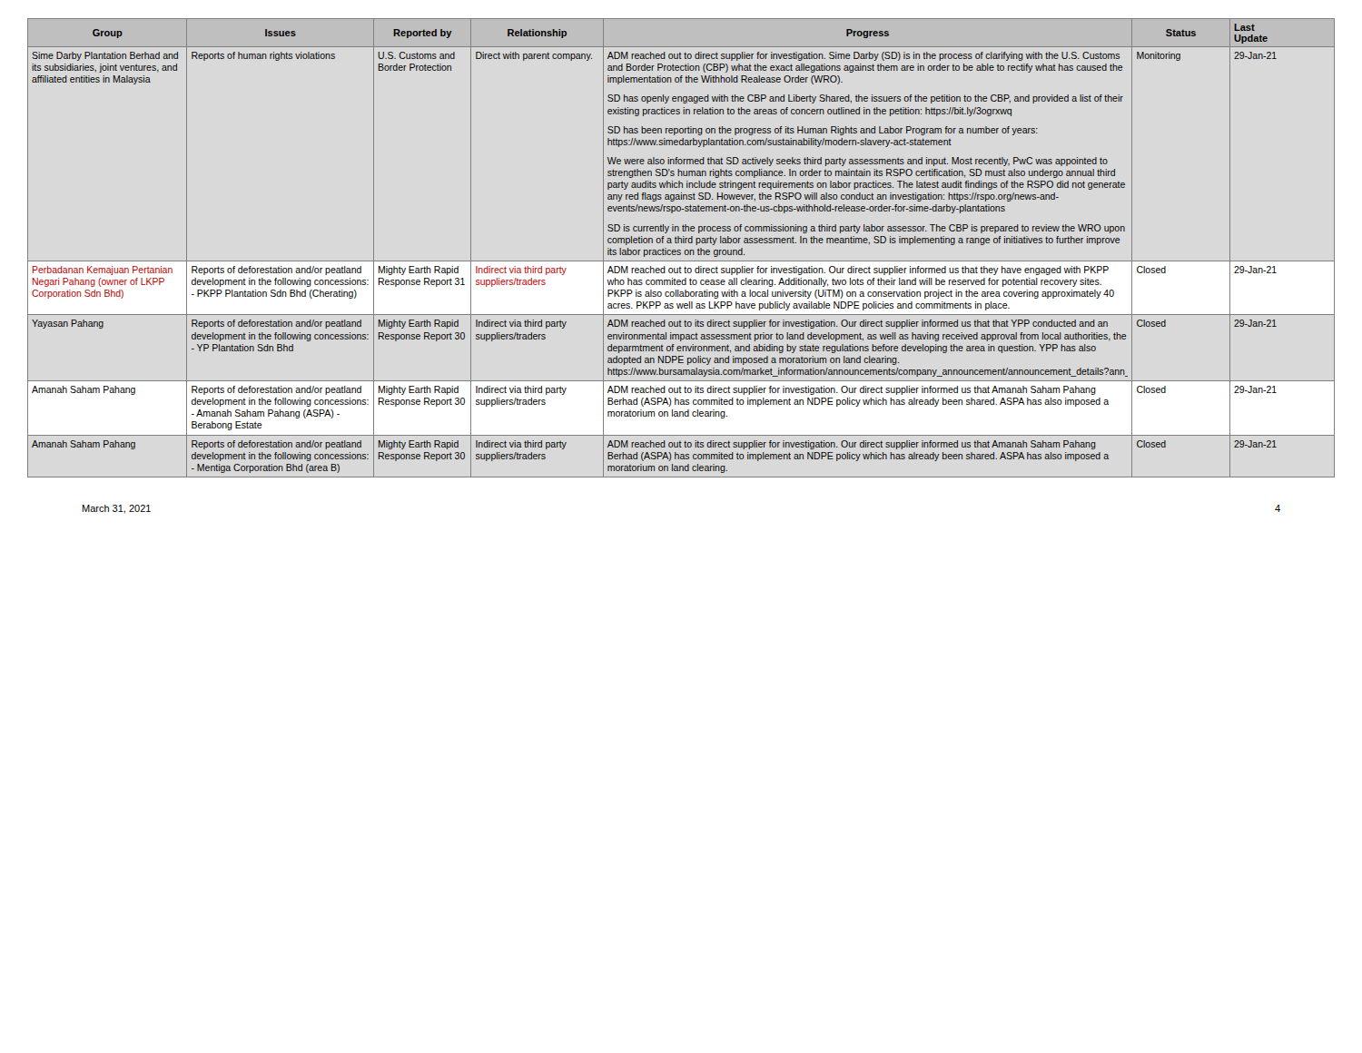| Group | Issues | Reported by | Relationship | Progress | Status | Last Update |
| --- | --- | --- | --- | --- | --- | --- |
| Sime Darby Plantation Berhad and its subsidiaries, joint ventures, and affiliated entities in Malaysia | Reports of human rights violations | U.S. Customs and Border Protection | Direct with parent company. | ADM reached out to direct supplier for investigation. Sime Darby (SD) is in the process of clarifying with the U.S. Customs and Border Protection (CBP) what the exact allegations against them are in order to be able to rectify what has caused the implementation of the Withhold Realease Order (WRO). SD has openly engaged with the CBP and Liberty Shared, the issuers of the petition to the CBP, and provided a list of their existing practices in relation to the areas of concern outlined in the petition: https://bit.ly/3ogrxwq SD has been reporting on the progress of its Human Rights and Labor Program for a number of years: https://www.simedarbyplantation.com/sustainability/modern-slavery-act-statement We were also informed that SD actively seeks third party assessments and input. Most recently, PwC was appointed to strengthen SD's human rights compliance. In order to maintain its RSPO certification, SD must also undergo annual third party audits which include stringent requirements on labor practices. The latest audit findings of the RSPO did not generate any red flags against SD. However, the RSPO will also conduct an investigation: https://rspo.org/news-and-events/news/rspo-statement-on-the-us-cbps-withhold-release-order-for-sime-darby-plantations SD is currently in the process of commissioning a third party labor assessor. The CBP is prepared to review the WRO upon completion of a third party labor assessment. In the meantime, SD is implementing a range of initiatives to further improve its labor practices on the ground. | Monitoring | 29-Jan-21 |
| Perbadanan Kemajuan Pertanian Negari Pahang (owner of LKPP Corporation Sdn Bhd) | Reports of deforestation and/or peatland development in the following concessions: - PKPP Plantation Sdn Bhd (Cherating) | Mighty Earth Rapid Response Report 31 | Indirect via third party suppliers/traders | ADM reached out to direct supplier for investigation. Our direct supplier informed us that they have engaged with PKPP who has commited to cease all clearing. Additionally, two lots of their land will be reserved for potential recovery sites. PKPP is also collaborating with a local university (UiTM) on a conservation project in the area covering approximately 40 acres. PKPP as well as LKPP have publicly available NDPE policies and commitments in place. | Closed | 29-Jan-21 |
| Yayasan Pahang | Reports of deforestation and/or peatland development in the following concessions: - YP Plantation Sdn Bhd | Mighty Earth Rapid Response Report 30 | Indirect via third party suppliers/traders | ADM reached out to its direct supplier for investigation. Our direct supplier informed us that that YPP conducted and an environmental impact assessment prior to land development, as well as having received approval from local authorities, the deparmtment of environment, and abiding by state regulations before developing the area in question. YPP has also adopted an NDPE policy and imposed a moratorium on land clearing. https://www.bursamalaysia.com/market_information/announcements/company_announcement/announcement_details?ann_id=3156896357104416&294l-1-1-a-05-bb | Closed | 29-Jan-21 |
| Amanah Saham Pahang | Reports of deforestation and/or peatland development in the following concessions: - Amanah Saham Pahang (ASPA) - Berabong Estate | Mighty Earth Rapid Response Report 30 | Indirect via third party suppliers/traders | ADM reached out to its direct supplier for investigation. Our direct supplier informed us that Amanah Saham Pahang Berhad (ASPA) has commited to implement an NDPE policy which has already been shared. ASPA has also imposed a moratorium on land clearing. | Closed | 29-Jan-21 |
| Amanah Saham Pahang | Reports of deforestation and/or peatland development in the following concessions: - Mentiga Corporation Bhd (area B) | Mighty Earth Rapid Response Report 30 | Indirect via third party suppliers/traders | ADM reached out to its direct supplier for investigation. Our direct supplier informed us that Amanah Saham Pahang Berhad (ASPA) has commited to implement an NDPE policy which has already been shared. ASPA has also imposed a moratorium on land clearing. | Closed | 29-Jan-21 |
March 31, 2021 4